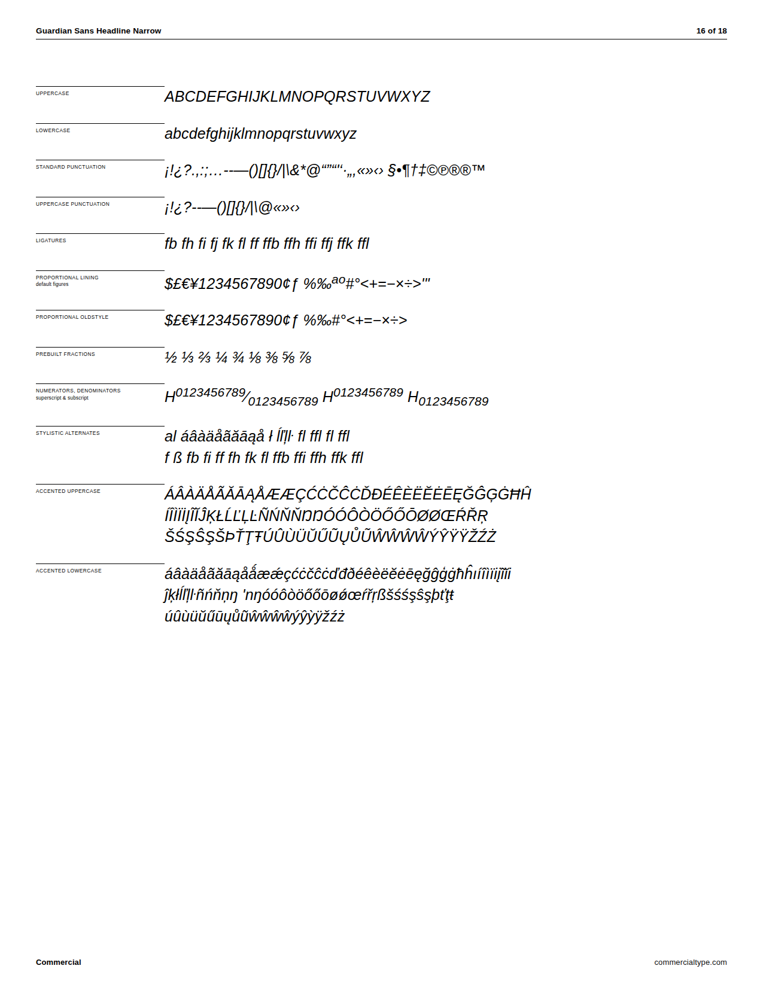Guardian Sans Headline Narrow
16 of 18
| Uppercase | ABCDEFGHIJKLMNOPQRSTUVWXYZ |
| Lowercase | abcdefghijklmnopqrstuvwxyz |
| Standard punctuation | ¡!¿?.,:;…--—()[]{}//\&*@“”“'‘·„,«»‹› §•¶†‡©℗®®™ |
| Uppercase punctuation | ¡!¿?--—()[]{}//\@«»‹› |
| Ligatures | fb fh fi fj fk fl ff ffb ffh ffi ffj ffk ffl |
| Proportional lining default figures | $£€¥1234567890¢ƒ %‰ ao #°<+=−×÷>'" |
| Proportional oldstyle | $£€¥1234567890¢ƒ %‰#°<+=−×÷> |
| Prebuilt fractions | ½ ⅓ ⅔ ¼ ¾ ⅛ ⅜ ⅝ ⅞ |
| Numerators, denominators superscript & subscript | H 0123456789 ⁄ 0123456789 H 0123456789 H 0123456789 |
| Stylistic alternates | al áâàäåãăāąå ł ĺľļŀ fl ffl fl ffl f ß fb fi ff fh fk fl ffb ffi ffh ffk ffl |
| Accented uppercase | ÁÂÀÄÅÃĂĀĄÅÆÆÇĆĊČĈĊĎĐÉÊÈËĔĖĒĘĞĜĢĠĦĤ ÍÎÌÏİĮĨĬĴĶŁĹĽĻĿÑŃŇŇŊŊÓÓÔÒÖŐŐŌØØŒŔŘŖ ŠŚŞŜŞŠÞŤŢŦÚÛÙÜŬŰŨŲŮŨŴŴŴŴÝŶŸŸŽŹŻ |
| Accented lowercase | áâàäåãăāąåǻæǽçćċčĉċďđðéêèëĕėēęğĝģġħĥıíîìïiįĩĭi ĵķłĺľļŀñńňņŋ 'nŋóóôòöőőōøǿœŕřŗßšśśşŝşþťţŧ úûùüŭűūųůũŵŵŵŵýŷỳÿžźż |
Commercial
commercialtype.com